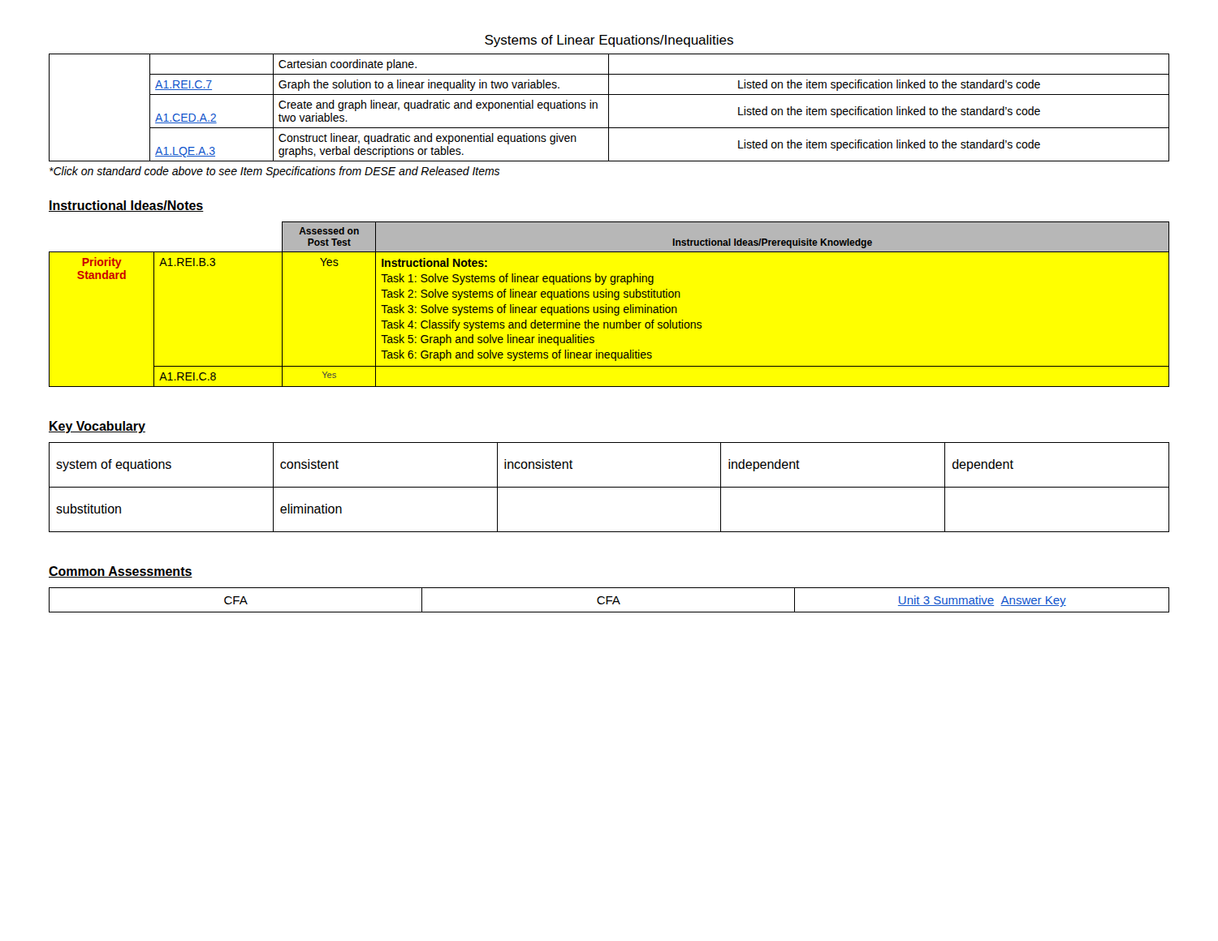Systems of Linear Equations/Inequalities
| | | Cartesian coordinate plane. | |
| A1.REI.C.7 | Graph the solution to a linear inequality in two variables. | Listed on the item specification linked to the standard’s code |
| A1.CED.A.2 | Create and graph linear, quadratic and exponential equations in two variables. | Listed on the item specification linked to the standard’s code |
| A1.LQE.A.3 | Construct linear, quadratic and exponential equations given graphs, verbal descriptions or tables. | Listed on the item specification linked to the standard’s code |
*Click on standard code above to see Item Specifications from DESE and Released Items
Instructional Ideas/Notes
| | | Assessed on Post Test | Instructional Ideas/Prerequisite Knowledge |
| --- | --- | --- | --- |
| Priority Standard | A1.REI.B.3 | Yes | Instructional Notes: Task 1: Solve Systems of linear equations by graphing Task 2: Solve systems of linear equations using substitution Task 3: Solve systems of linear equations using elimination Task 4: Classify systems and determine the number of solutions Task 5: Graph and solve linear inequalities Task 6: Graph and solve systems of linear inequalities |
| A1.REI.C.8 | Yes | |
Key Vocabulary
| system of equations | consistent | inconsistent | independent | dependent |
| substitution | elimination | | | |
Common Assessments
| CFA | CFA | Unit 3 Summative Answer Key |